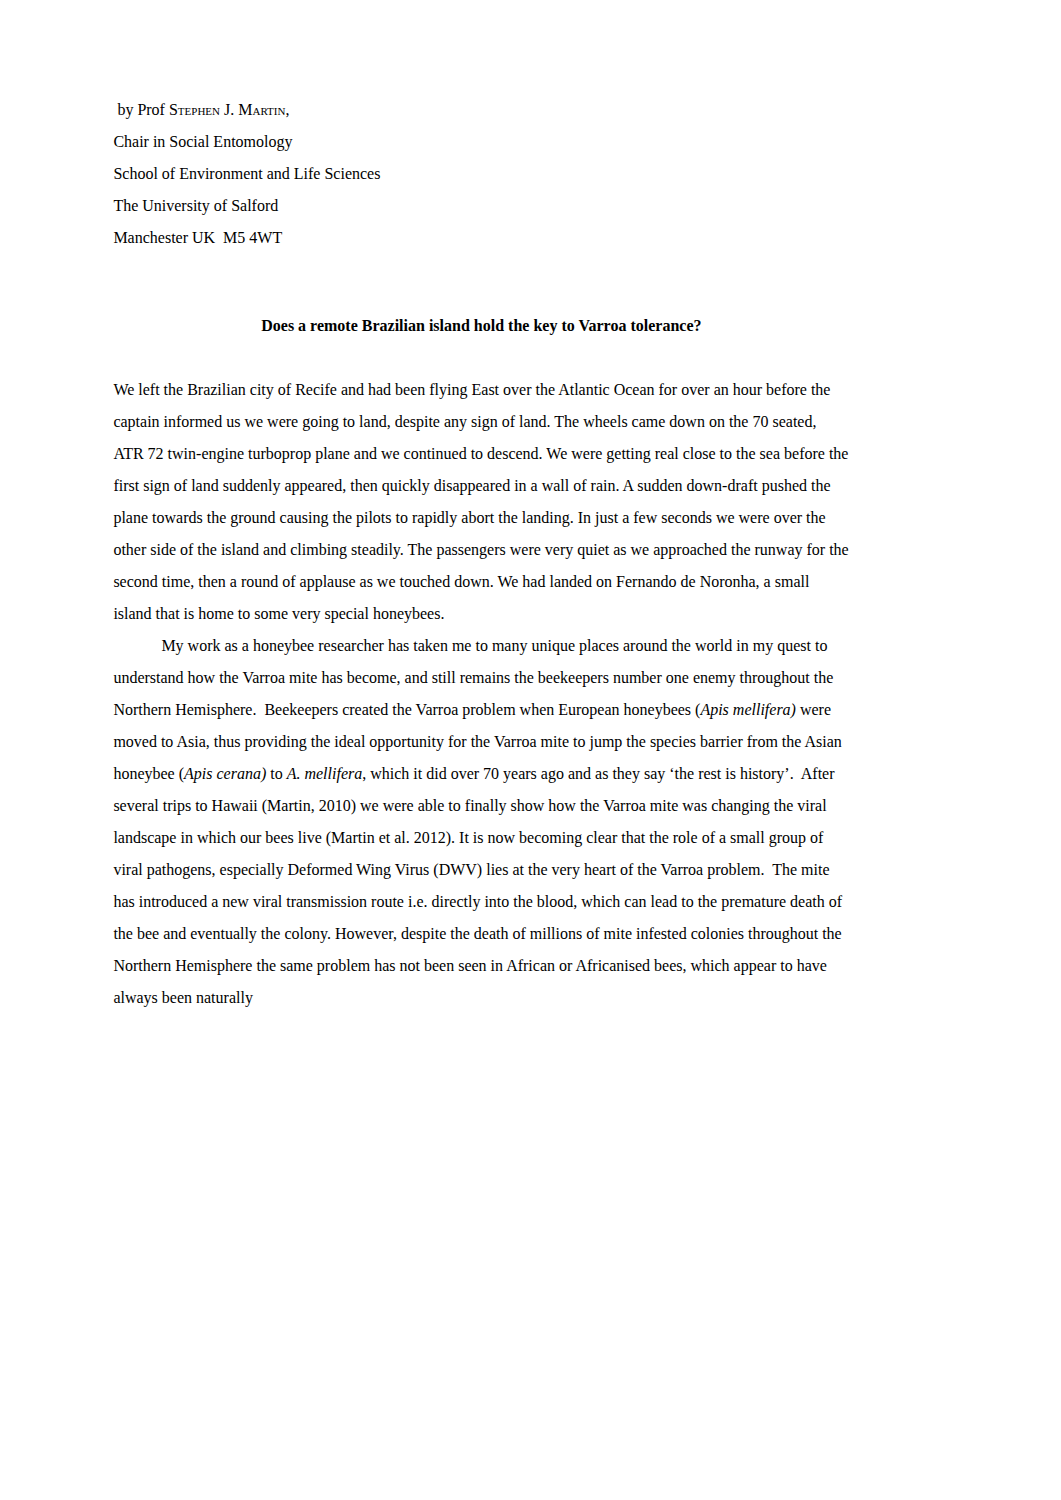by Prof Stephen J. Martin,
Chair in Social Entomology
School of Environment and Life Sciences
The University of Salford
Manchester UK M5 4WT
Does a remote Brazilian island hold the key to Varroa tolerance?
We left the Brazilian city of Recife and had been flying East over the Atlantic Ocean for over an hour before the captain informed us we were going to land, despite any sign of land. The wheels came down on the 70 seated, ATR 72 twin-engine turboprop plane and we continued to descend. We were getting real close to the sea before the first sign of land suddenly appeared, then quickly disappeared in a wall of rain. A sudden down-draft pushed the plane towards the ground causing the pilots to rapidly abort the landing. In just a few seconds we were over the other side of the island and climbing steadily. The passengers were very quiet as we approached the runway for the second time, then a round of applause as we touched down. We had landed on Fernando de Noronha, a small island that is home to some very special honeybees.
My work as a honeybee researcher has taken me to many unique places around the world in my quest to understand how the Varroa mite has become, and still remains the beekeepers number one enemy throughout the Northern Hemisphere. Beekeepers created the Varroa problem when European honeybees (Apis mellifera) were moved to Asia, thus providing the ideal opportunity for the Varroa mite to jump the species barrier from the Asian honeybee (Apis cerana) to A. mellifera, which it did over 70 years ago and as they say ‘the rest is history’. After several trips to Hawaii (Martin, 2010) we were able to finally show how the Varroa mite was changing the viral landscape in which our bees live (Martin et al. 2012). It is now becoming clear that the role of a small group of viral pathogens, especially Deformed Wing Virus (DWV) lies at the very heart of the Varroa problem. The mite has introduced a new viral transmission route i.e. directly into the blood, which can lead to the premature death of the bee and eventually the colony. However, despite the death of millions of mite infested colonies throughout the Northern Hemisphere the same problem has not been seen in African or Africanised bees, which appear to have always been naturally